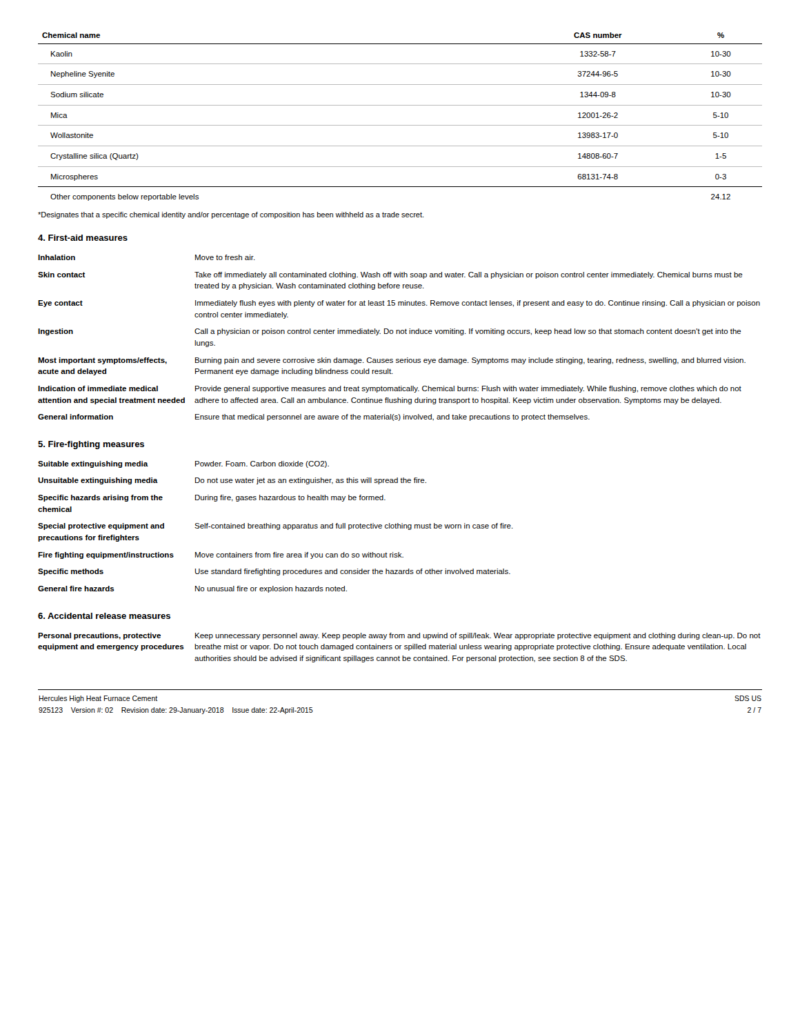| Chemical name | CAS number | % |
| --- | --- | --- |
| Kaolin | 1332-58-7 | 10-30 |
| Nepheline Syenite | 37244-96-5 | 10-30 |
| Sodium silicate | 1344-09-8 | 10-30 |
| Mica | 12001-26-2 | 5-10 |
| Wollastonite | 13983-17-0 | 5-10 |
| Crystalline silica (Quartz) | 14808-60-7 | 1-5 |
| Microspheres | 68131-74-8 | 0-3 |
| Other components below reportable levels | | 24.12 |
*Designates that a specific chemical identity and/or percentage of composition has been withheld as a trade secret.
4. First-aid measures
| Inhalation | Move to fresh air. |
| Skin contact | Take off immediately all contaminated clothing. Wash off with soap and water. Call a physician or poison control center immediately. Chemical burns must be treated by a physician. Wash contaminated clothing before reuse. |
| Eye contact | Immediately flush eyes with plenty of water for at least 15 minutes. Remove contact lenses, if present and easy to do. Continue rinsing. Call a physician or poison control center immediately. |
| Ingestion | Call a physician or poison control center immediately. Do not induce vomiting. If vomiting occurs, keep head low so that stomach content doesn't get into the lungs. |
| Most important symptoms/effects, acute and delayed | Burning pain and severe corrosive skin damage. Causes serious eye damage. Symptoms may include stinging, tearing, redness, swelling, and blurred vision. Permanent eye damage including blindness could result. |
| Indication of immediate medical attention and special treatment needed | Provide general supportive measures and treat symptomatically. Chemical burns: Flush with water immediately. While flushing, remove clothes which do not adhere to affected area. Call an ambulance. Continue flushing during transport to hospital. Keep victim under observation. Symptoms may be delayed. |
| General information | Ensure that medical personnel are aware of the material(s) involved, and take precautions to protect themselves. |
5. Fire-fighting measures
| Suitable extinguishing media | Powder. Foam. Carbon dioxide (CO2). |
| Unsuitable extinguishing media | Do not use water jet as an extinguisher, as this will spread the fire. |
| Specific hazards arising from the chemical | During fire, gases hazardous to health may be formed. |
| Special protective equipment and precautions for firefighters | Self-contained breathing apparatus and full protective clothing must be worn in case of fire. |
| Fire fighting equipment/instructions | Move containers from fire area if you can do so without risk. |
| Specific methods | Use standard firefighting procedures and consider the hazards of other involved materials. |
| General fire hazards | No unusual fire or explosion hazards noted. |
6. Accidental release measures
| Personal precautions, protective equipment and emergency procedures | Keep unnecessary personnel away. Keep people away from and upwind of spill/leak. Wear appropriate protective equipment and clothing during clean-up. Do not breathe mist or vapor. Do not touch damaged containers or spilled material unless wearing appropriate protective clothing. Ensure adequate ventilation. Local authorities should be advised if significant spillages cannot be contained. For personal protection, see section 8 of the SDS. |
| Hercules High Heat Furnace Cement | SDS US |
| 925123 Version #: 02 Revision date: 29-January-2018 Issue date: 22-April-2015 | 2 / 7 |